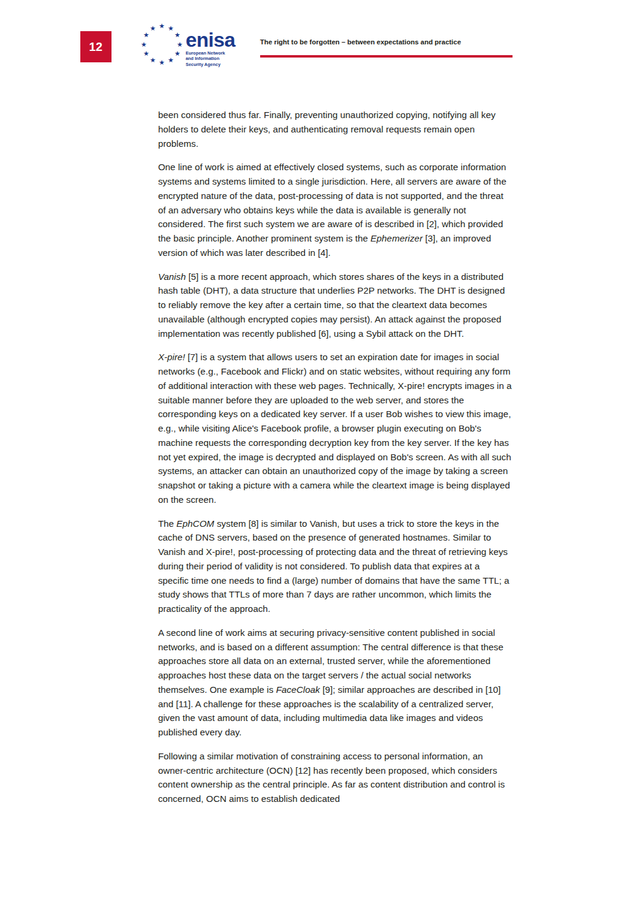12
★ ★ ★ ★ ★ ★ ★ ★ ★ ★ ★ ★
enisa
European Network
and Information
Security Agency
The right to be forgotten – between expectations and practice
been considered thus far. Finally, preventing unauthorized copying, notifying all key holders to delete their keys, and authenticating removal requests remain open problems.
One line of work is aimed at effectively closed systems, such as corporate information systems and systems limited to a single jurisdiction. Here, all servers are aware of the encrypted nature of the data, post-processing of data is not supported, and the threat of an adversary who obtains keys while the data is available is generally not considered. The first such system we are aware of is described in [2], which provided the basic principle. Another prominent system is the Ephemerizer [3], an improved version of which was later described in [4].
Vanish [5] is a more recent approach, which stores shares of the keys in a distributed hash table (DHT), a data structure that underlies P2P networks. The DHT is designed to reliably remove the key after a certain time, so that the cleartext data becomes unavailable (although encrypted copies may persist). An attack against the proposed implementation was recently published [6], using a Sybil attack on the DHT.
X-pire! [7] is a system that allows users to set an expiration date for images in social networks (e.g., Facebook and Flickr) and on static websites, without requiring any form of additional interaction with these web pages. Technically, X-pire! encrypts images in a suitable manner before they are uploaded to the web server, and stores the corresponding keys on a dedicated key server. If a user Bob wishes to view this image, e.g., while visiting Alice's Facebook profile, a browser plugin executing on Bob's machine requests the corresponding decryption key from the key server. If the key has not yet expired, the image is decrypted and displayed on Bob's screen. As with all such systems, an attacker can obtain an unauthorized copy of the image by taking a screen snapshot or taking a picture with a camera while the cleartext image is being displayed on the screen.
The EphCOM system [8] is similar to Vanish, but uses a trick to store the keys in the cache of DNS servers, based on the presence of generated hostnames. Similar to Vanish and X-pire!, post-processing of protecting data and the threat of retrieving keys during their period of validity is not considered. To publish data that expires at a specific time one needs to find a (large) number of domains that have the same TTL; a study shows that TTLs of more than 7 days are rather uncommon, which limits the practicality of the approach.
A second line of work aims at securing privacy-sensitive content published in social networks, and is based on a different assumption: The central difference is that these approaches store all data on an external, trusted server, while the aforementioned approaches host these data on the target servers / the actual social networks themselves. One example is FaceCloak [9]; similar approaches are described in [10] and [11]. A challenge for these approaches is the scalability of a centralized server, given the vast amount of data, including multimedia data like images and videos published every day.
Following a similar motivation of constraining access to personal information, an owner-centric architecture (OCN) [12] has recently been proposed, which considers content ownership as the central principle. As far as content distribution and control is concerned, OCN aims to establish dedicated